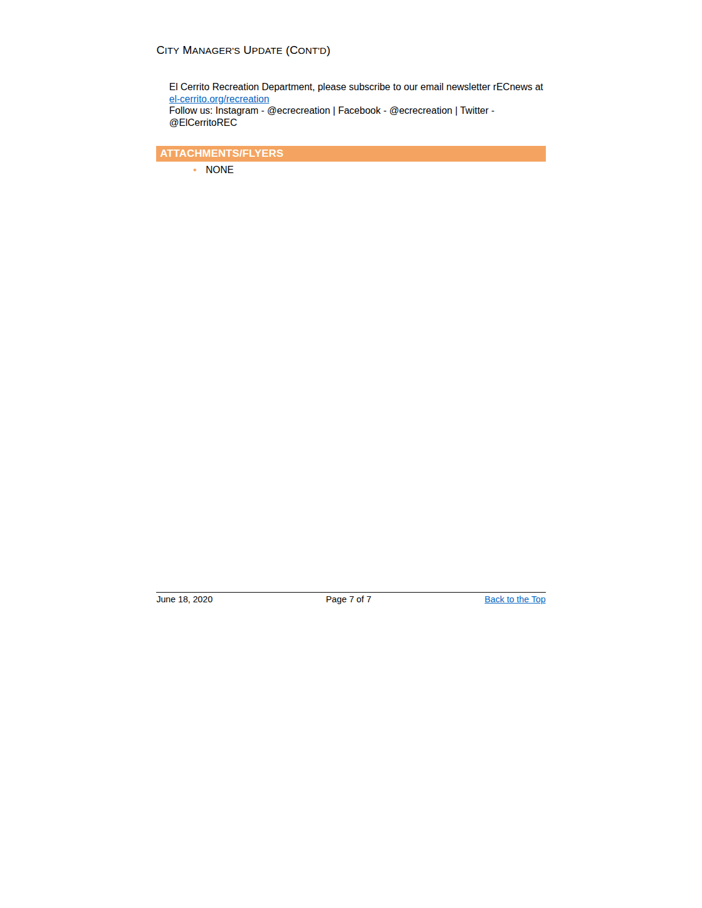CITY MANAGER'S UPDATE (CONT'D)
El Cerrito Recreation Department, please subscribe to our email newsletter rECnews at el-cerrito.org/recreation
Follow us: Instagram - @ecrecreation | Facebook - @ecrecreation | Twitter - @ElCerritoREC
ATTACHMENTS/FLYERS
NONE
June 18, 2020
Page 7 of 7
Back to the Top